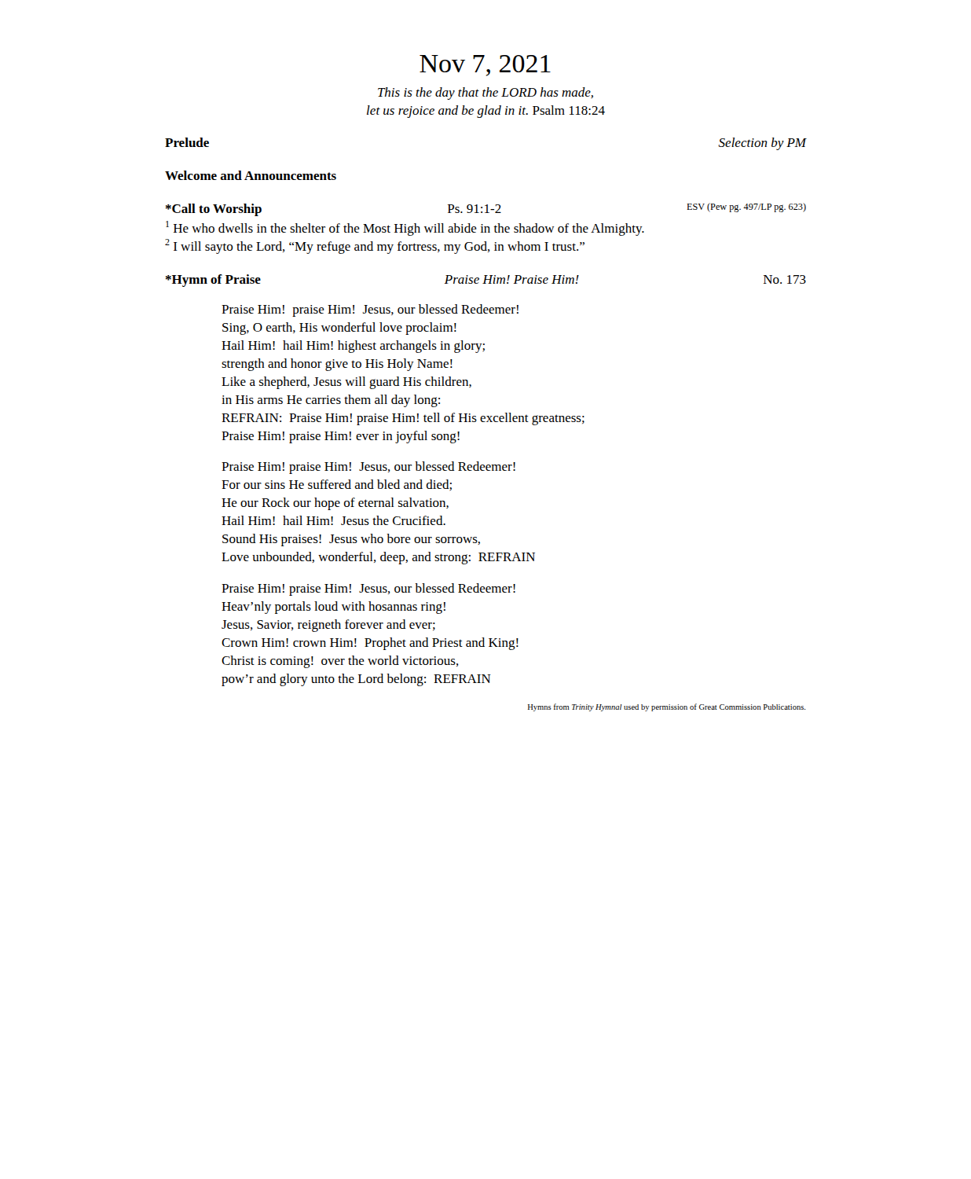Nov 7, 2021
This is the day that the LORD has made,
let us rejoice and be glad in it. Psalm 118:24
Prelude Selection by PM
Welcome and Announcements
*Call to Worship Ps. 91:1-2 ESV (Pew pg. 497/LP pg. 623)
1 He who dwells in the shelter of the Most High will abide in the shadow of the Almighty.
2 I will sayto the Lord, “My refuge and my fortress, my God, in whom I trust.”
*Hymn of Praise Praise Him! Praise Him! No. 173
Praise Him! praise Him! Jesus, our blessed Redeemer!
Sing, O earth, His wonderful love proclaim!
Hail Him! hail Him! highest archangels in glory;
strength and honor give to His Holy Name!
Like a shepherd, Jesus will guard His children,
in His arms He carries them all day long:
REFRAIN: Praise Him! praise Him! tell of His excellent greatness;
Praise Him! praise Him! ever in joyful song!
Praise Him! praise Him! Jesus, our blessed Redeemer!
For our sins He suffered and bled and died;
He our Rock our hope of eternal salvation,
Hail Him! hail Him! Jesus the Crucified.
Sound His praises! Jesus who bore our sorrows,
Love unbounded, wonderful, deep, and strong: REFRAIN
Praise Him! praise Him! Jesus, our blessed Redeemer!
Heav’nly portals loud with hosannas ring!
Jesus, Savior, reigneth forever and ever;
Crown Him! crown Him! Prophet and Priest and King!
Christ is coming! over the world victorious,
pow’r and glory unto the Lord belong: REFRAIN
Hymns from Trinity Hymnal used by permission of Great Commission Publications.